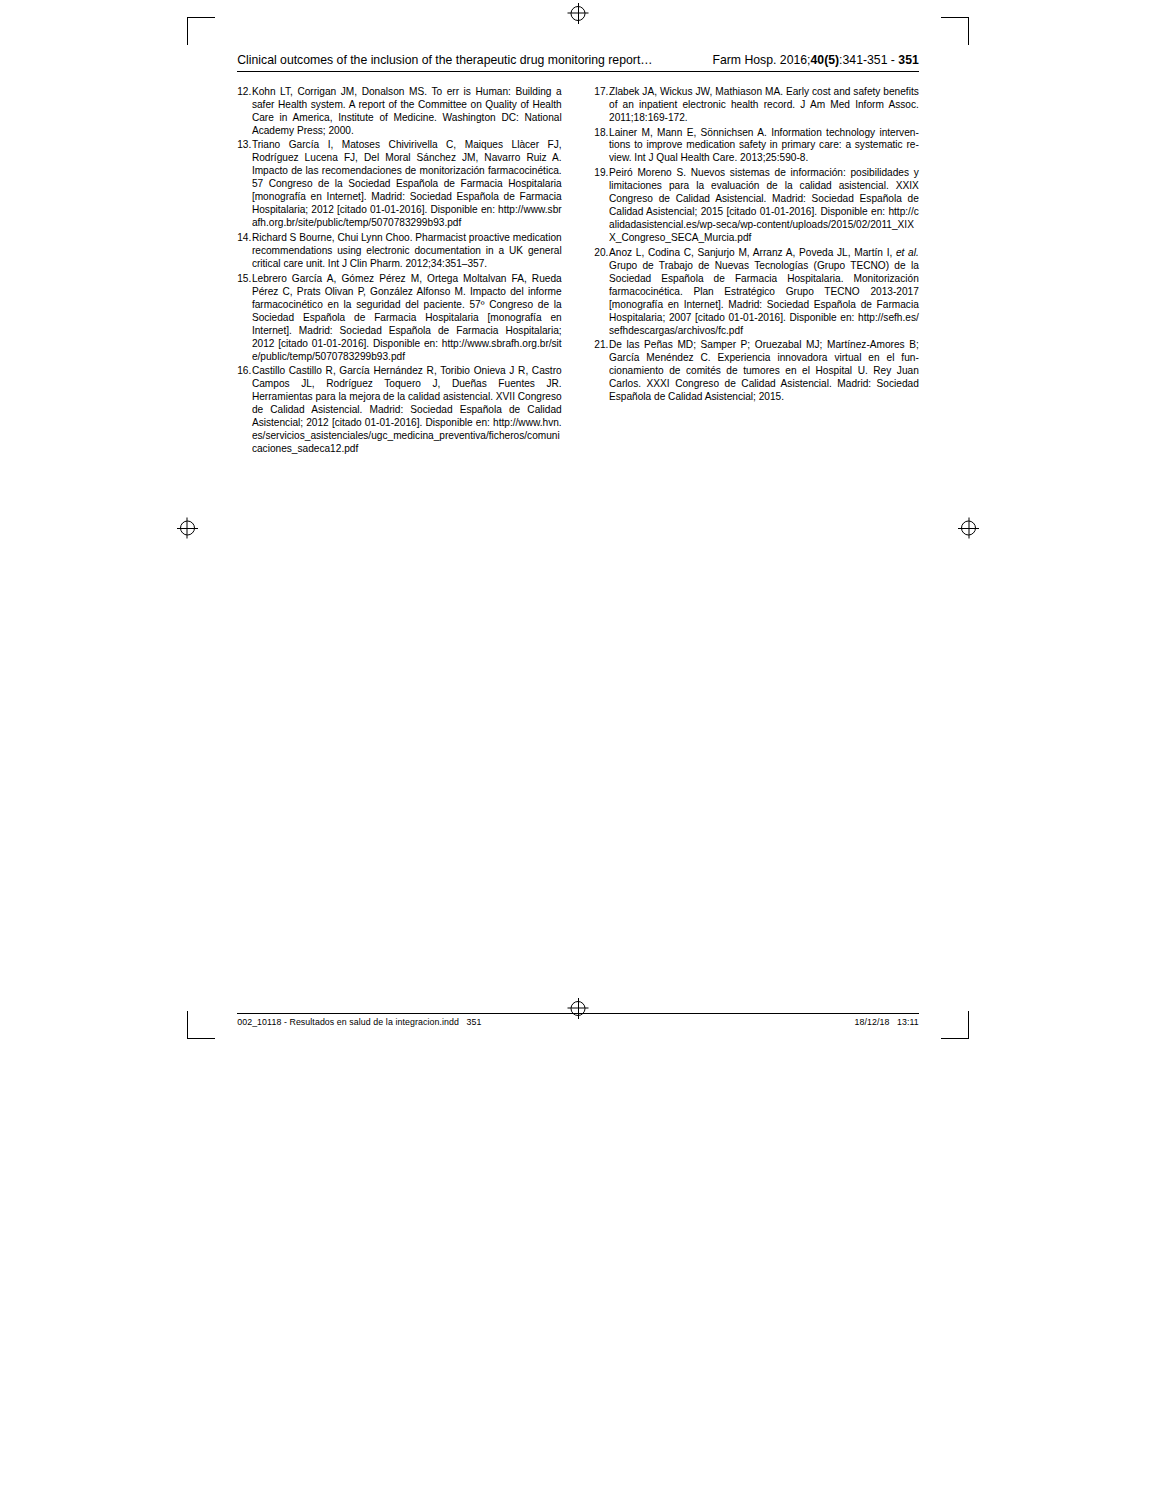Clinical outcomes of the inclusion of the therapeutic drug monitoring report… Farm Hosp. 2016;40(5):341-351 - 351
Kohn LT, Corrigan JM, Donalson MS. To err is Human: Building a safer Health system. A report of the Committee on Quality of Health Care in America, Institute of Medicine. Washington DC: National Academy Press; 2000.
Triano García I, Matoses Chivirivella C, Maiques Llàcer FJ, Rodríguez Lucena FJ, Del Moral Sánchez JM, Navarro Ruiz A. Impacto de las recomendaciones de monitorización farmacocinética. 57 Congreso de la Sociedad Española de Farmacia Hospitalaria [monografía en Internet]. Madrid: Sociedad Española de Farmacia Hospitalaria; 2012 [citado 01-01-2016]. Disponible en: http://www.sbrafh.org.br/site/public/temp/5070783299b93.pdf
Richard S Bourne, Chui Lynn Choo. Pharmacist proactive medication recommendations using electronic documentation in a UK general critical care unit. Int J Clin Pharm. 2012;34:351–357.
Lebrero García A, Gómez Pérez M, Ortega Moltalvan FA, Rueda Pérez C, Prats Olivan P, González Alfonso M. Impacto del informe farmacocinético en la seguridad del paciente. 57º Congreso de la Sociedad Española de Farmacia Hospitalaria [monografía en Internet]. Madrid: Sociedad Española de Farmacia Hospitalaria; 2012 [citado 01-01-2016]. Disponible en: http://www.sbrafh.org.br/site/public/temp/5070783299b93.pdf
Castillo Castillo R, García Hernández R, Toribio Onieva J R, Castro Campos JL, Rodríguez Toquero J, Dueñas Fuentes JR. Herramientas para la mejora de la calidad asistencial. XVII Congreso de Calidad Asistencial. Madrid: Sociedad Española de Calidad Asistencial; 2012 [citado 01-01-2016]. Disponible en: http://www.hvn.es/servicios_asistenciales/ugc_medicina_preventiva/ficheros/comunicaciones_sadeca12.pdf
Zlabek JA, Wickus JW, Mathiason MA. Early cost and safety benefits of an inpatient electronic health record. J Am Med Inform Assoc. 2011;18:169-172.
Lainer M, Mann E, Sönnichsen A. Information technology interventions to improve medication safety in primary care: a systematic review. Int J Qual Health Care. 2013;25:590-8.
Peiró Moreno S. Nuevos sistemas de información: posibilidades y limitaciones para la evaluación de la calidad asistencial. XXIX Congreso de Calidad Asistencial. Madrid: Sociedad Española de Calidad Asistencial; 2015 [citado 01-01-2016]. Disponible en: http://calidadasistencial.es/wp-seca/wp-content/uploads/2015/02/2011_XIXX_Congreso_SECA_Murcia.pdf
Anoz L, Codina C, Sanjurjo M, Arranz A, Poveda JL, Martín I, et al. Grupo de Trabajo de Nuevas Tecnologías (Grupo TECNO) de la Sociedad Española de Farmacia Hospitalaria. Monitorización farmacocinética. Plan Estratégico Grupo TECNO 2013-2017 [monografía en Internet]. Madrid: Sociedad Española de Farmacia Hospitalaria; 2007 [citado 01-01-2016]. Disponible en: http://sefh.es/sefhdescargas/archivos/fc.pdf
De las Peñas MD; Samper P; Oruezabal MJ; Martínez-Amores B; García Menéndez C. Experiencia innovadora virtual en el funcionamiento de comités de tumores en el Hospital U. Rey Juan Carlos. XXXI Congreso de Calidad Asistencial. Madrid: Sociedad Española de Calidad Asistencial; 2015.
002_10118 - Resultados en salud de la integracion.indd 351 18/12/18 13:11